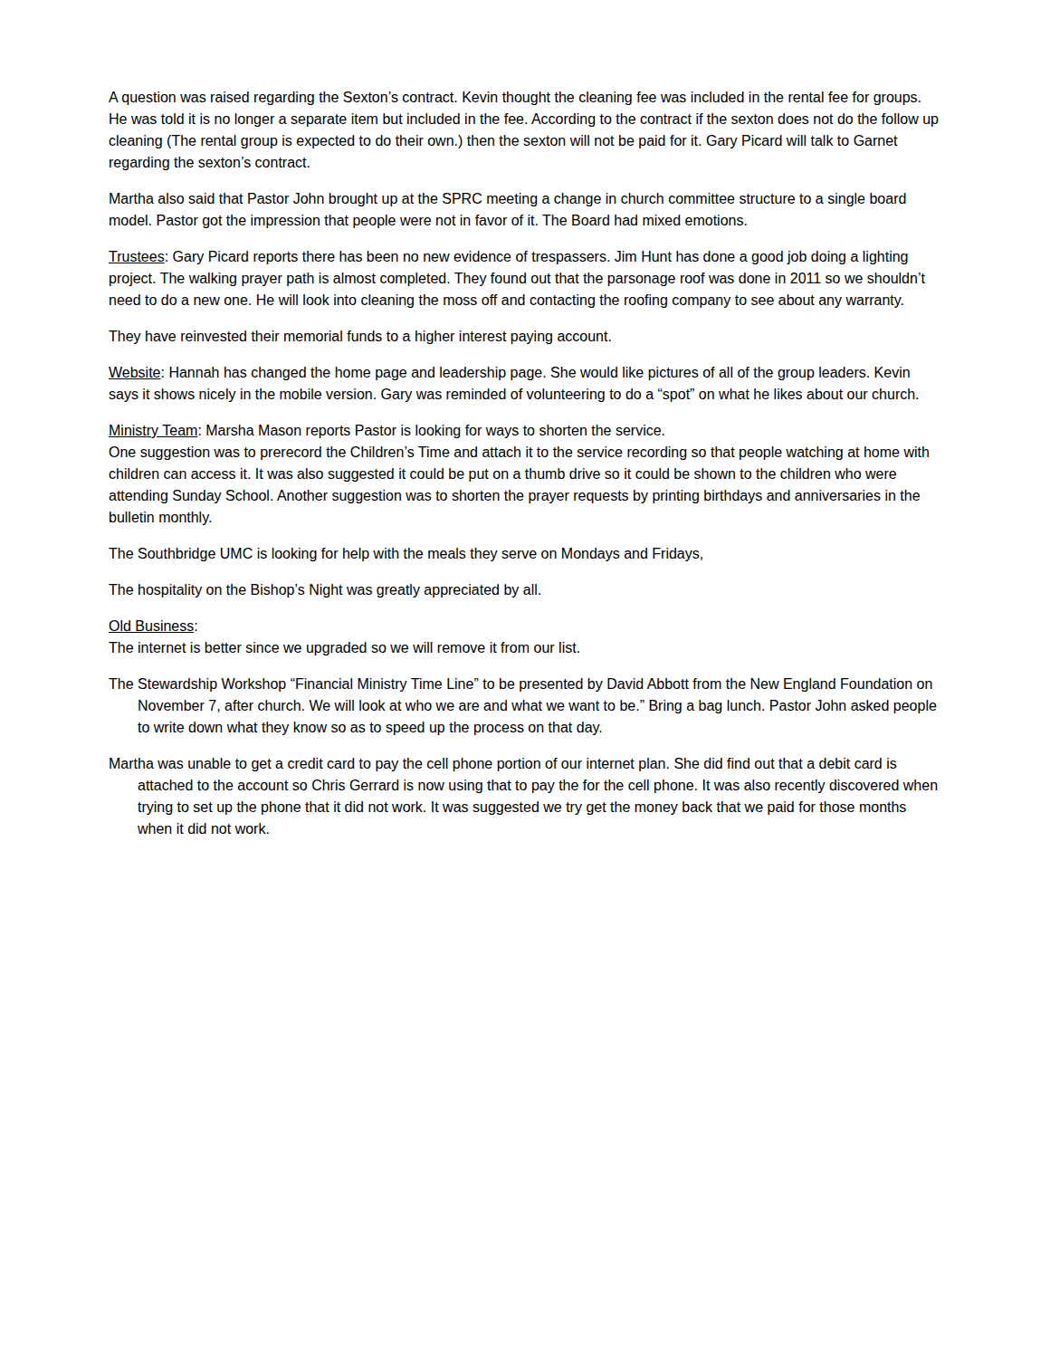A question was raised regarding the Sexton’s contract. Kevin thought the cleaning fee was included in the rental fee for groups. He was told it is no longer a separate item but included in the fee. According to the contract if the sexton does not do the follow up cleaning (The rental group is expected to do their own.) then the sexton will not be paid for it. Gary Picard will talk to Garnet regarding the sexton’s contract.
Martha also said that Pastor John brought up at the SPRC meeting a change in church committee structure to a single board model. Pastor got the impression that people were not in favor of it. The Board had mixed emotions.
Trustees: Gary Picard reports there has been no new evidence of trespassers. Jim Hunt has done a good job doing a lighting project. The walking prayer path is almost completed. They found out that the parsonage roof was done in 2011 so we shouldn’t need to do a new one. He will look into cleaning the moss off and contacting the roofing company to see about any warranty.
They have reinvested their memorial funds to a higher interest paying account.
Website: Hannah has changed the home page and leadership page. She would like pictures of all of the group leaders. Kevin says it shows nicely in the mobile version. Gary was reminded of volunteering to do a “spot” on what he likes about our church.
Ministry Team: Marsha Mason reports Pastor is looking for ways to shorten the service.
One suggestion was to prerecord the Children’s Time and attach it to the service recording so that people watching at home with children can access it. It was also suggested it could be put on a thumb drive so it could be shown to the children who were attending Sunday School. Another suggestion was to shorten the prayer requests by printing birthdays and anniversaries in the bulletin monthly.
The Southbridge UMC is looking for help with the meals they serve on Mondays and Fridays,
The hospitality on the Bishop’s Night was greatly appreciated by all.
Old Business:
The internet is better since we upgraded so we will remove it from our list.
The Stewardship Workshop “Financial Ministry Time Line” to be presented by David Abbott from the New England Foundation on November 7, after church. We will look at who we are and what we want to be.” Bring a bag lunch. Pastor John asked people to write down what they know so as to speed up the process on that day.
Martha was unable to get a credit card to pay the cell phone portion of our internet plan. She did find out that a debit card is attached to the account so Chris Gerrard is now using that to pay the for the cell phone. It was also recently discovered when trying to set up the phone that it did not work. It was suggested we try get the money back that we paid for those months when it did not work.